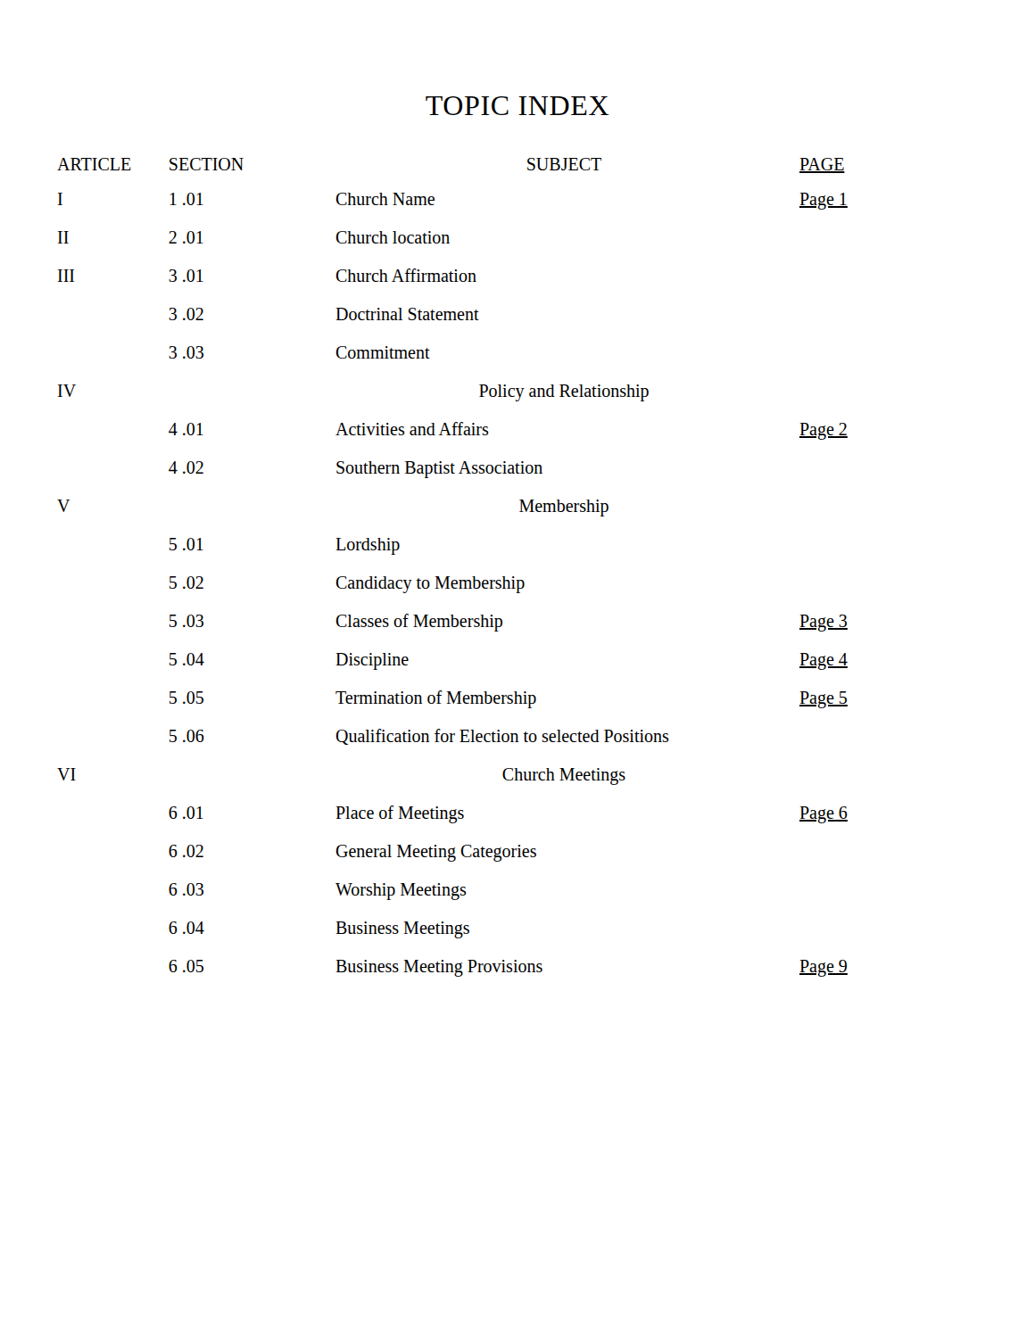TOPIC INDEX
| ARTICLE | SECTION | SUBJECT | PAGE |
| --- | --- | --- | --- |
| I | 1 .01 | Church Name | Page 1 |
| II | 2 .01 | Church location | |
| III | 3 .01 | Church Affirmation | |
| | 3 .02 | Doctrinal Statement | |
| | 3 .03 | Commitment | |
| IV | | Policy and Relationship | |
| | 4 .01 | Activities and Affairs | Page 2 |
| | 4 .02 | Southern Baptist Association | |
| V | | Membership | |
| | 5 .01 | Lordship | |
| | 5 .02 | Candidacy to Membership | |
| | 5 .03 | Classes of Membership | Page 3 |
| | 5 .04 | Discipline | Page 4 |
| | 5 .05 | Termination of Membership | Page 5 |
| | 5 .06 | Qualification for Election to selected Positions | |
| VI | | Church Meetings | |
| | 6 .01 | Place of Meetings | Page 6 |
| | 6 .02 | General Meeting Categories | |
| | 6 .03 | Worship Meetings | |
| | 6 .04 | Business Meetings | |
| | 6 .05 | Business Meeting Provisions | Page 9 |